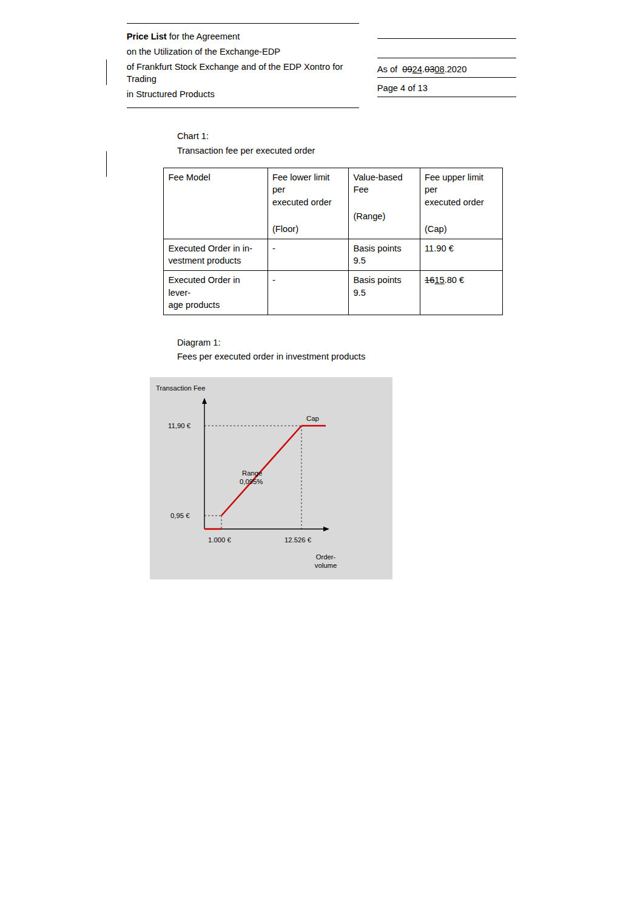Price List for the Agreement
on the Utilization of the Exchange-EDP
of Frankfurt Stock Exchange and of the EDP Xontro for Trading
in Structured Products
As of 0924.0308.2020
Page 4 of 13
Chart 1:
Transaction fee per executed order
| Fee Model | Fee lower limit per executed order (Floor) | Value-based Fee (Range) | Fee upper limit per executed order (Cap) |
| --- | --- | --- | --- |
| Executed Order in in- vestment products | - | Basis points 9.5 | 11.90 € |
| Executed Order in lever- age products | - | Basis points 9.5 | 16 15 .80 € |
Diagram 1:
Fees per executed order in investment products
Transaction Fee 11,90 € 0,95 € Cap Range 0,095% 1.000 € 12.526 € Order- volume